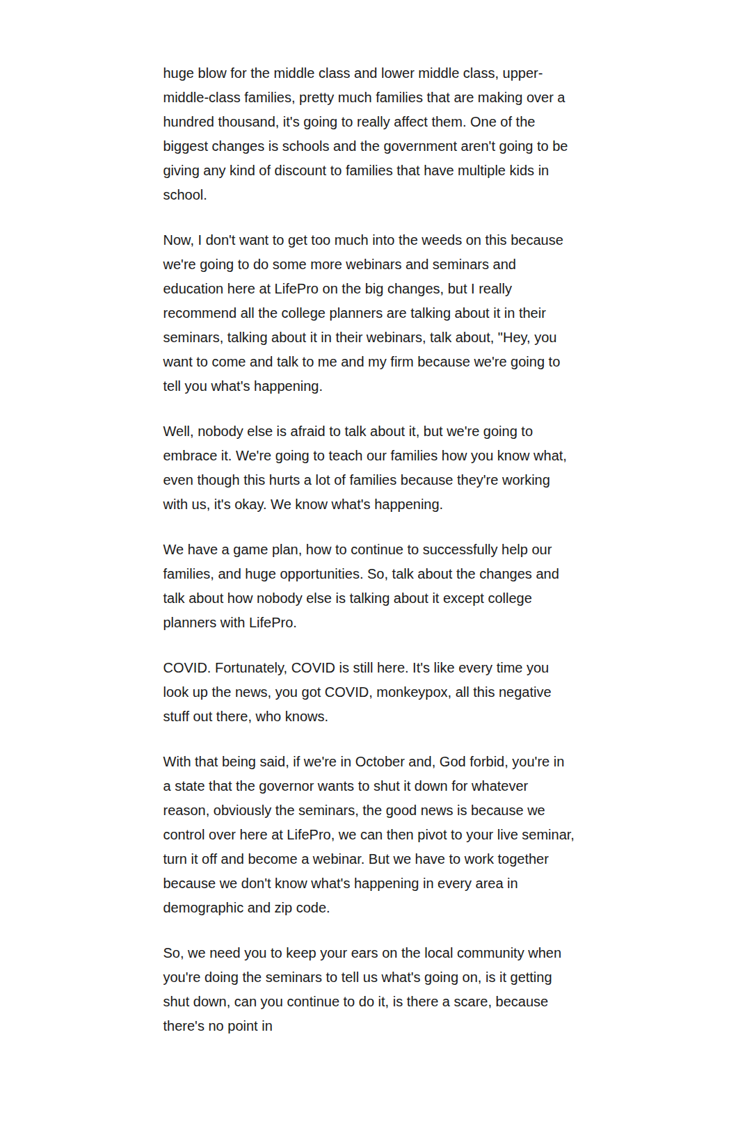huge blow for the middle class and lower middle class, upper-middle-class families, pretty much families that are making over a hundred thousand, it's going to really affect them. One of the biggest changes is schools and the government aren't going to be giving any kind of discount to families that have multiple kids in school.
Now, I don't want to get too much into the weeds on this because we're going to do some more webinars and seminars and education here at LifePro on the big changes, but I really recommend all the college planners are talking about it in their seminars, talking about it in their webinars, talk about, "Hey, you want to come and talk to me and my firm because we're going to tell you what's happening.
Well, nobody else is afraid to talk about it, but we're going to embrace it. We're going to teach our families how you know what, even though this hurts a lot of families because they're working with us, it's okay. We know what's happening.
We have a game plan, how to continue to successfully help our families, and huge opportunities. So, talk about the changes and talk about how nobody else is talking about it except college planners with LifePro.
COVID. Fortunately, COVID is still here. It's like every time you look up the news, you got COVID, monkeypox, all this negative stuff out there, who knows.
With that being said, if we're in October and, God forbid, you're in a state that the governor wants to shut it down for whatever reason, obviously the seminars, the good news is because we control over here at LifePro, we can then pivot to your live seminar, turn it off and become a webinar. But we have to work together because we don't know what's happening in every area in demographic and zip code.
So, we need you to keep your ears on the local community when you're doing the seminars to tell us what's going on, is it getting shut down, can you continue to do it, is there a scare, because there's no point in